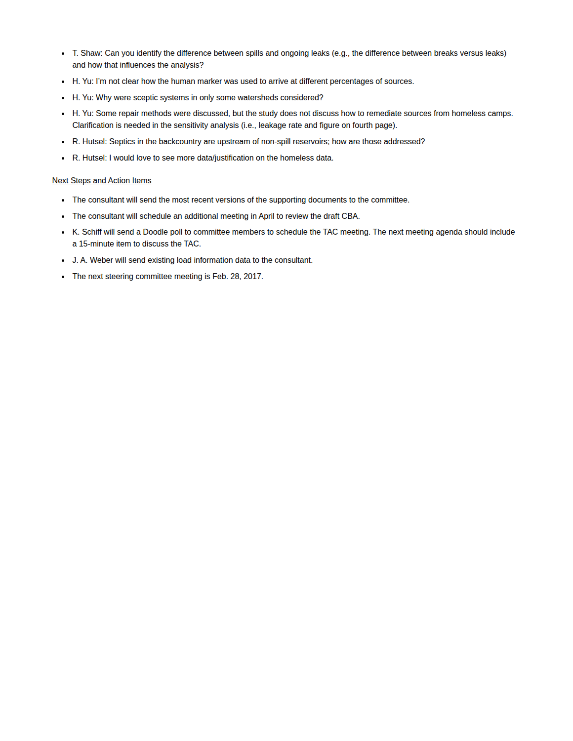T. Shaw: Can you identify the difference between spills and ongoing leaks (e.g., the difference between breaks versus leaks) and how that influences the analysis?
H. Yu: I’m not clear how the human marker was used to arrive at different percentages of sources.
H. Yu: Why were sceptic systems in only some watersheds considered?
H. Yu: Some repair methods were discussed, but the study does not discuss how to remediate sources from homeless camps. Clarification is needed in the sensitivity analysis (i.e., leakage rate and figure on fourth page).
R. Hutsel: Septics in the backcountry are upstream of non-spill reservoirs; how are those addressed?
R. Hutsel: I would love to see more data/justification on the homeless data.
Next Steps and Action Items
The consultant will send the most recent versions of the supporting documents to the committee.
The consultant will schedule an additional meeting in April to review the draft CBA.
K. Schiff will send a Doodle poll to committee members to schedule the TAC meeting. The next meeting agenda should include a 15-minute item to discuss the TAC.
J. A. Weber will send existing load information data to the consultant.
The next steering committee meeting is Feb. 28, 2017.